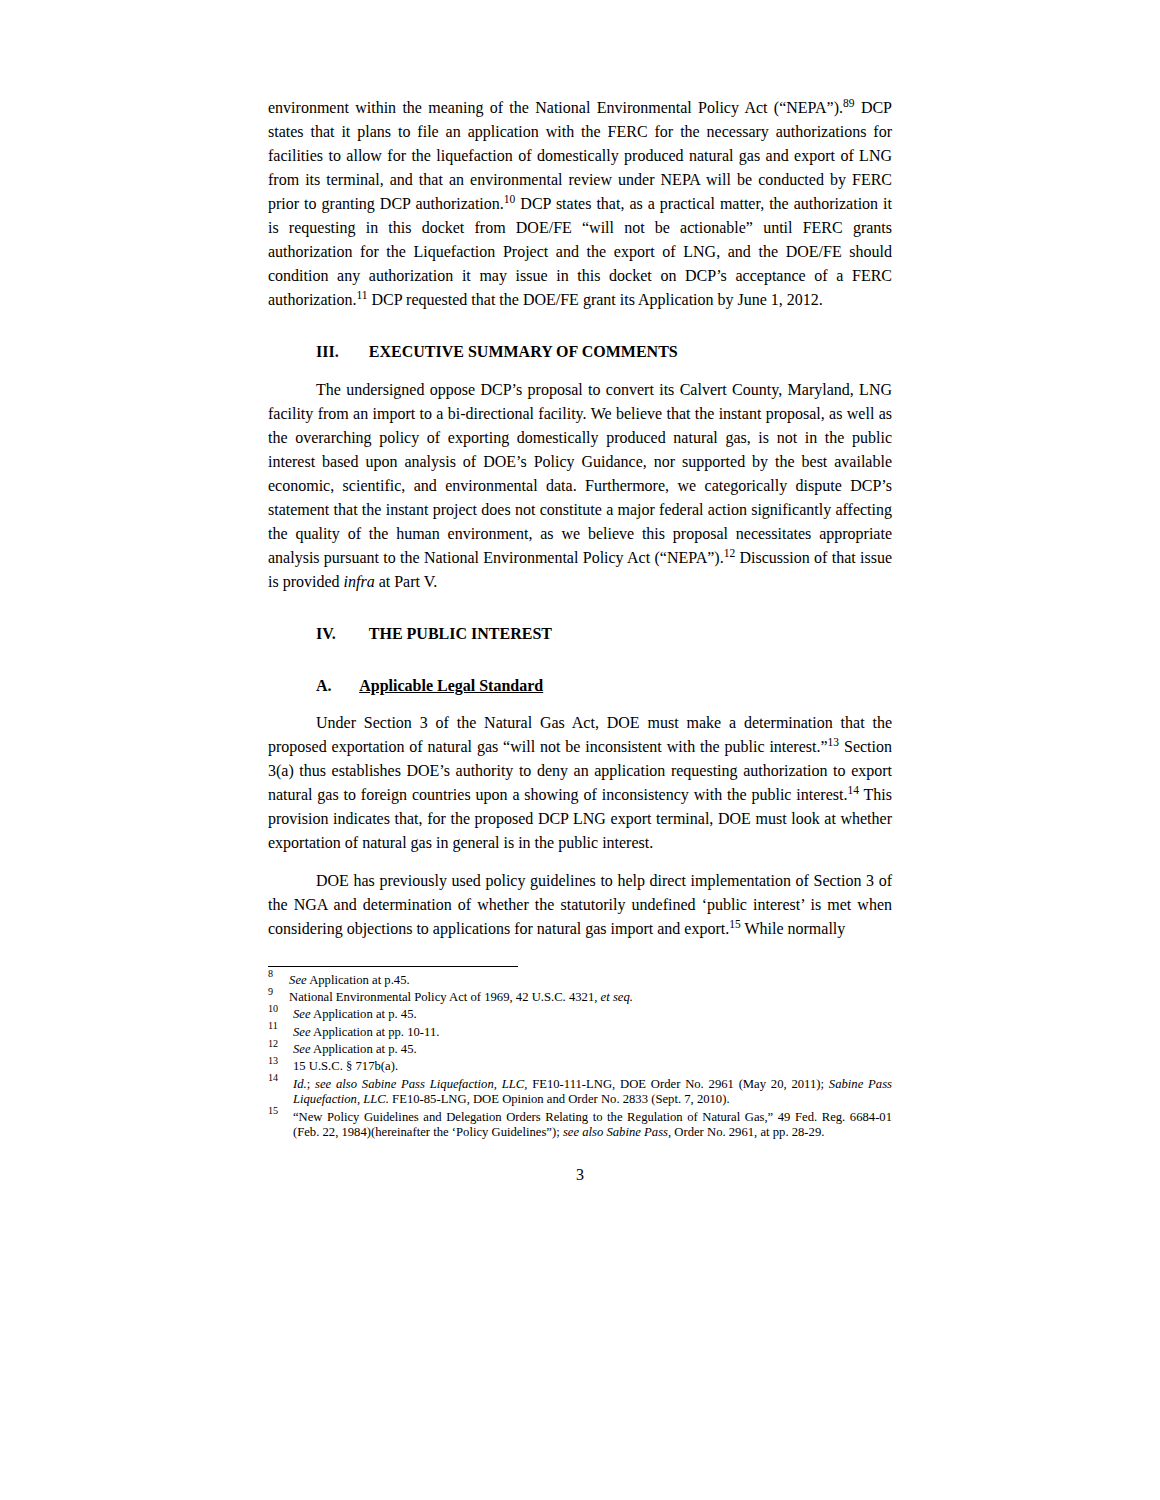environment within the meaning of the National Environmental Policy Act (“NEPA”).89 DCP states that it plans to file an application with the FERC for the necessary authorizations for facilities to allow for the liquefaction of domestically produced natural gas and export of LNG from its terminal, and that an environmental review under NEPA will be conducted by FERC prior to granting DCP authorization.10 DCP states that, as a practical matter, the authorization it is requesting in this docket from DOE/FE “will not be actionable” until FERC grants authorization for the Liquefaction Project and the export of LNG, and the DOE/FE should condition any authorization it may issue in this docket on DCP’s acceptance of a FERC authorization.11 DCP requested that the DOE/FE grant its Application by June 1, 2012.
III. EXECUTIVE SUMMARY OF COMMENTS
The undersigned oppose DCP’s proposal to convert its Calvert County, Maryland, LNG facility from an import to a bi-directional facility. We believe that the instant proposal, as well as the overarching policy of exporting domestically produced natural gas, is not in the public interest based upon analysis of DOE’s Policy Guidance, nor supported by the best available economic, scientific, and environmental data. Furthermore, we categorically dispute DCP’s statement that the instant project does not constitute a major federal action significantly affecting the quality of the human environment, as we believe this proposal necessitates appropriate analysis pursuant to the National Environmental Policy Act (“NEPA”).12 Discussion of that issue is provided infra at Part V.
IV. THE PUBLIC INTEREST
A. Applicable Legal Standard
Under Section 3 of the Natural Gas Act, DOE must make a determination that the proposed exportation of natural gas “will not be inconsistent with the public interest.”13 Section 3(a) thus establishes DOE’s authority to deny an application requesting authorization to export natural gas to foreign countries upon a showing of inconsistency with the public interest.14 This provision indicates that, for the proposed DCP LNG export terminal, DOE must look at whether exportation of natural gas in general is in the public interest.
DOE has previously used policy guidelines to help direct implementation of Section 3 of the NGA and determination of whether the statutorily undefined ‘public interest’ is met when considering objections to applications for natural gas import and export.15 While normally
See Application at p.45.
National Environmental Policy Act of 1969, 42 U.S.C. 4321, et seq.
See Application at p. 45.
See Application at pp. 10-11.
See Application at p. 45.
15 U.S.C. § 717b(a).
Id.; see also Sabine Pass Liquefaction, LLC, FE10-111-LNG, DOE Order No. 2961 (May 20, 2011); Sabine Pass Liquefaction, LLC. FE10-85-LNG, DOE Opinion and Order No. 2833 (Sept. 7, 2010).
“New Policy Guidelines and Delegation Orders Relating to the Regulation of Natural Gas,” 49 Fed. Reg. 6684-01 (Feb. 22, 1984)(hereinafter the ‘Policy Guidelines”); see also Sabine Pass, Order No. 2961, at pp. 28-29.
3